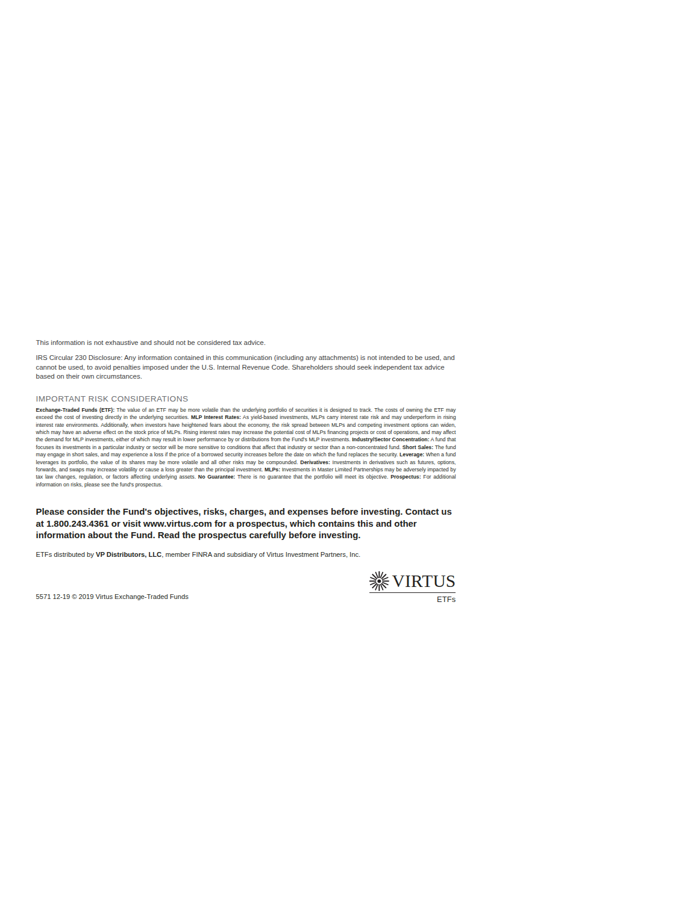This information is not exhaustive and should not be considered tax advice.
IRS Circular 230 Disclosure: Any information contained in this communication (including any attachments) is not intended to be used, and cannot be used, to avoid penalties imposed under the U.S. Internal Revenue Code. Shareholders should seek independent tax advice based on their own circumstances.
Important Risk Considerations
Exchange-Traded Funds (ETF): The value of an ETF may be more volatile than the underlying portfolio of securities it is designed to track. The costs of owning the ETF may exceed the cost of investing directly in the underlying securities. MLP Interest Rates: As yield-based investments, MLPs carry interest rate risk and may underperform in rising interest rate environments. Additionally, when investors have heightened fears about the economy, the risk spread between MLPs and competing investment options can widen, which may have an adverse effect on the stock price of MLPs. Rising interest rates may increase the potential cost of MLPs financing projects or cost of operations, and may affect the demand for MLP investments, either of which may result in lower performance by or distributions from the Fund's MLP investments. Industry/Sector Concentration: A fund that focuses its investments in a particular industry or sector will be more sensitive to conditions that affect that industry or sector than a non-concentrated fund. Short Sales: The fund may engage in short sales, and may experience a loss if the price of a borrowed security increases before the date on which the fund replaces the security. Leverage: When a fund leverages its portfolio, the value of its shares may be more volatile and all other risks may be compounded. Derivatives: Investments in derivatives such as futures, options, forwards, and swaps may increase volatility or cause a loss greater than the principal investment. MLPs: Investments in Master Limited Partnerships may be adversely impacted by tax law changes, regulation, or factors affecting underlying assets. No Guarantee: There is no guarantee that the portfolio will meet its objective. Prospectus: For additional information on risks, please see the fund's prospectus.
Please consider the Fund's objectives, risks, charges, and expenses before investing. Contact us at 1.800.243.4361 or visit www.virtus.com for a prospectus, which contains this and other information about the Fund. Read the prospectus carefully before investing.
ETFs distributed by VP Distributors, LLC, member FINRA and subsidiary of Virtus Investment Partners, Inc.
5571 12-19 © 2019 Virtus Exchange-Traded Funds
VIRTUS
ETFs